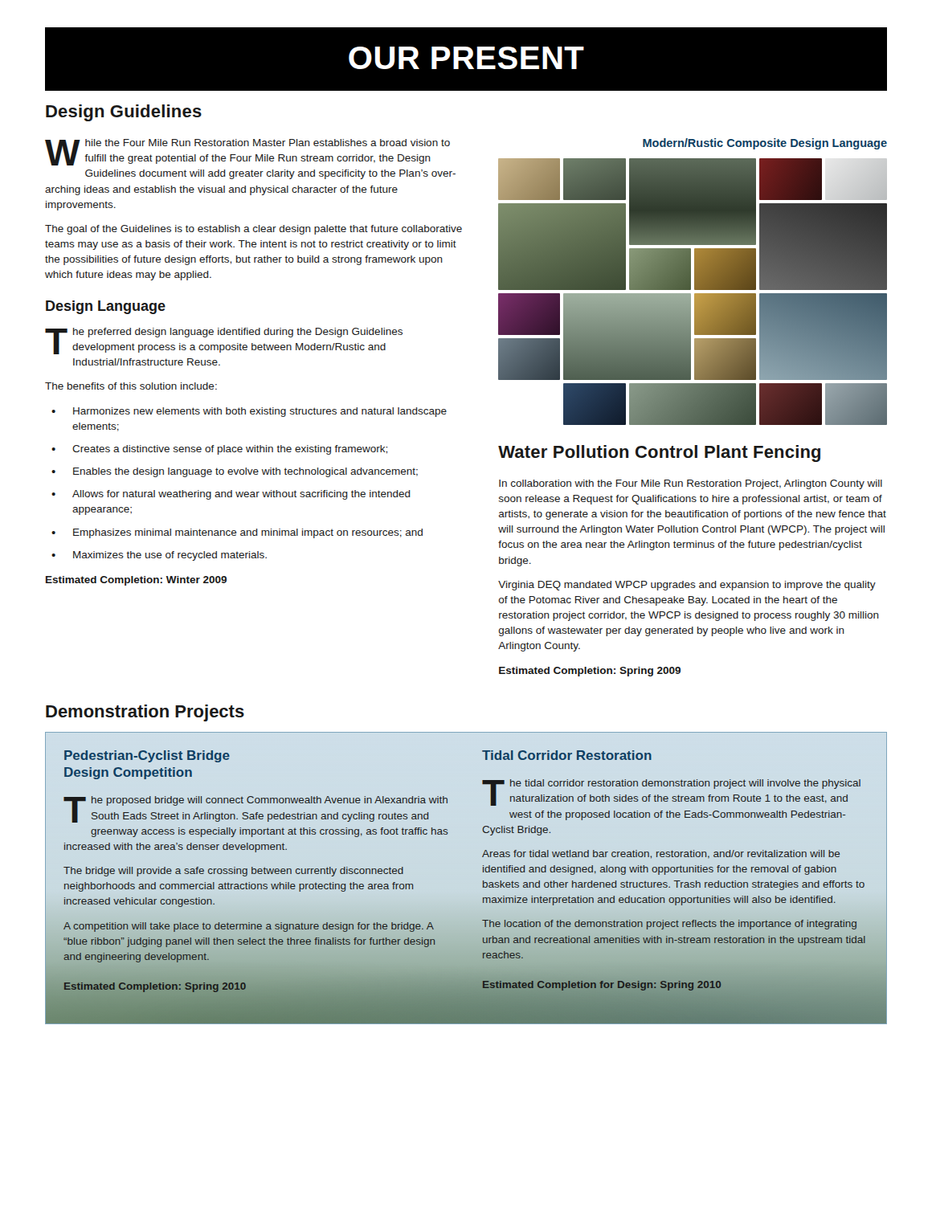OUR PRESENT
Design Guidelines
While the Four Mile Run Restoration Master Plan establishes a broad vision to fulfill the great potential of the Four Mile Run stream corridor, the Design Guidelines document will add greater clarity and specificity to the Plan’s over-arching ideas and establish the visual and physical character of the future improvements.
The goal of the Guidelines is to establish a clear design palette that future collaborative teams may use as a basis of their work. The intent is not to restrict creativity or to limit the possibilities of future design efforts, but rather to build a strong framework upon which future ideas may be applied.
Design Language
The preferred design language identified during the Design Guidelines development process is a composite between Modern/Rustic and Industrial/Infrastructure Reuse.
The benefits of this solution include:
Harmonizes new elements with both existing structures and natural landscape elements;
Creates a distinctive sense of place within the existing framework;
Enables the design language to evolve with technological advancement;
Allows for natural weathering and wear without sacrificing the intended appearance;
Emphasizes minimal maintenance and minimal impact on resources; and
Maximizes the use of recycled materials.
Estimated Completion: Winter 2009
Modern/Rustic Composite Design Language
Water Pollution Control Plant Fencing
In collaboration with the Four Mile Run Restoration Project, Arlington County will soon release a Request for Qualifications to hire a professional artist, or team of artists, to generate a vision for the beautification of portions of the new fence that will surround the Arlington Water Pollution Control Plant (WPCP). The project will focus on the area near the Arlington terminus of the future pedestrian/cyclist bridge.
Virginia DEQ mandated WPCP upgrades and expansion to improve the quality of the Potomac River and Chesapeake Bay. Located in the heart of the restoration project corridor, the WPCP is designed to process roughly 30 million gallons of wastewater per day generated by people who live and work in Arlington County.
Estimated Completion: Spring 2009
Demonstration Projects
Pedestrian-Cyclist Bridge
Design Competition
The proposed bridge will connect Commonwealth Avenue in Alexandria with South Eads Street in Arlington. Safe pedestrian and cycling routes and greenway access is especially important at this crossing, as foot traffic has increased with the area’s denser development.
The bridge will provide a safe crossing between currently disconnected neighborhoods and commercial attractions while protecting the area from increased vehicular congestion.
A competition will take place to determine a signature design for the bridge. A “blue ribbon” judging panel will then select the three finalists for further design and engineering development.
Estimated Completion: Spring 2010
Tidal Corridor Restoration
The tidal corridor restoration demonstration project will involve the physical naturalization of both sides of the stream from Route 1 to the east, and west of the proposed location of the Eads-Commonwealth Pedestrian-Cyclist Bridge.
Areas for tidal wetland bar creation, restoration, and/or revitalization will be identified and designed, along with opportunities for the removal of gabion baskets and other hardened structures. Trash reduction strategies and efforts to maximize interpretation and education opportunities will also be identified.
The location of the demonstration project reflects the importance of integrating urban and recreational amenities with in-stream restoration in the upstream tidal reaches.
Estimated Completion for Design: Spring 2010